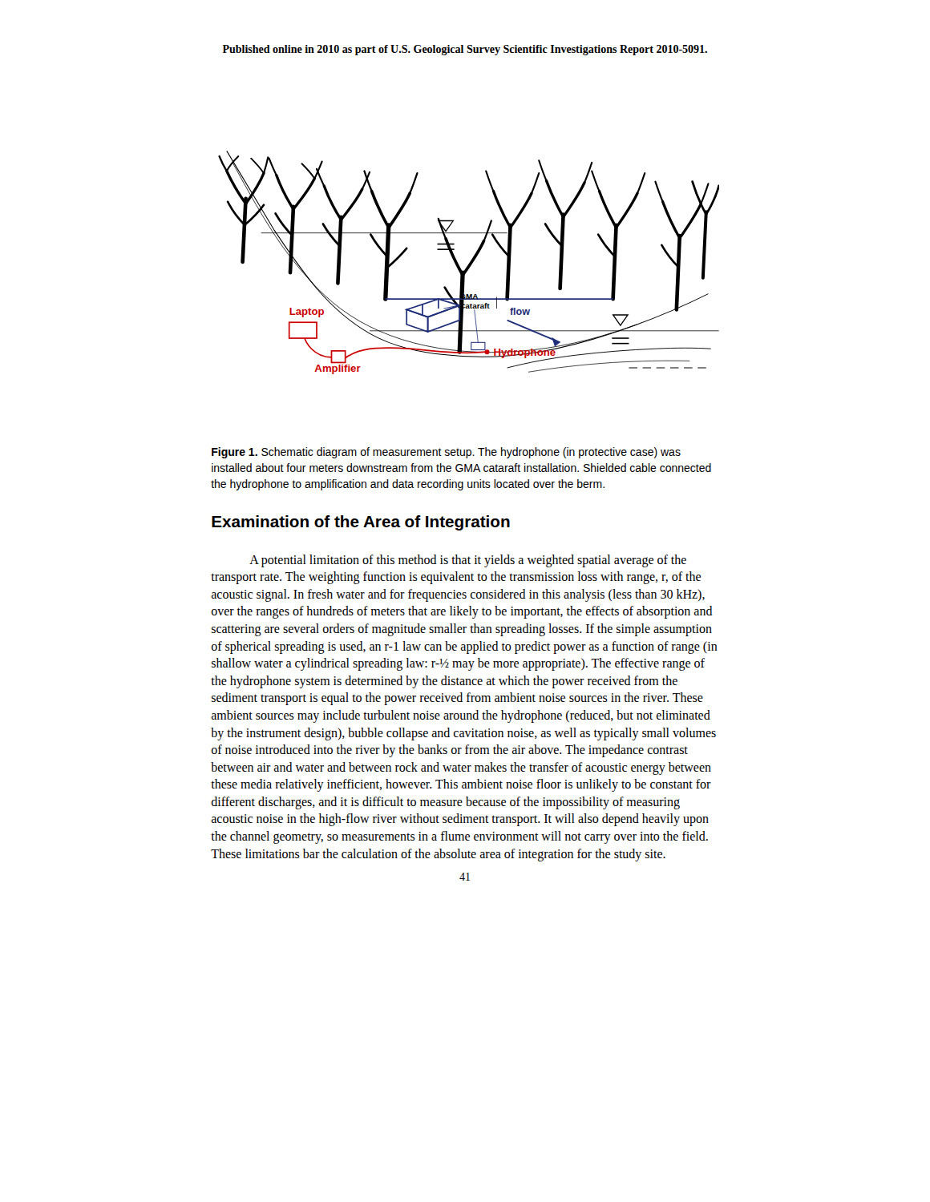Published online in 2010 as part of U.S. Geological Survey Scientific Investigations Report 2010-5091.
flow GMA Cataraft Laptop Amplifier Hydrophone
Figure 1. Schematic diagram of measurement setup. The hydrophone (in protective case) was installed about four meters downstream from the GMA cataraft installation. Shielded cable connected the hydrophone to amplification and data recording units located over the berm.
Examination of the Area of Integration
A potential limitation of this method is that it yields a weighted spatial average of the transport rate. The weighting function is equivalent to the transmission loss with range, r, of the acoustic signal. In fresh water and for frequencies considered in this analysis (less than 30 kHz), over the ranges of hundreds of meters that are likely to be important, the effects of absorption and scattering are several orders of magnitude smaller than spreading losses. If the simple assumption of spherical spreading is used, an r-1 law can be applied to predict power as a function of range (in shallow water a cylindrical spreading law: r-½ may be more appropriate). The effective range of the hydrophone system is determined by the distance at which the power received from the sediment transport is equal to the power received from ambient noise sources in the river. These ambient sources may include turbulent noise around the hydrophone (reduced, but not eliminated by the instrument design), bubble collapse and cavitation noise, as well as typically small volumes of noise introduced into the river by the banks or from the air above. The impedance contrast between air and water and between rock and water makes the transfer of acoustic energy between these media relatively inefficient, however. This ambient noise floor is unlikely to be constant for different discharges, and it is difficult to measure because of the impossibility of measuring acoustic noise in the high-flow river without sediment transport. It will also depend heavily upon the channel geometry, so measurements in a flume environment will not carry over into the field. These limitations bar the calculation of the absolute area of integration for the study site.
41